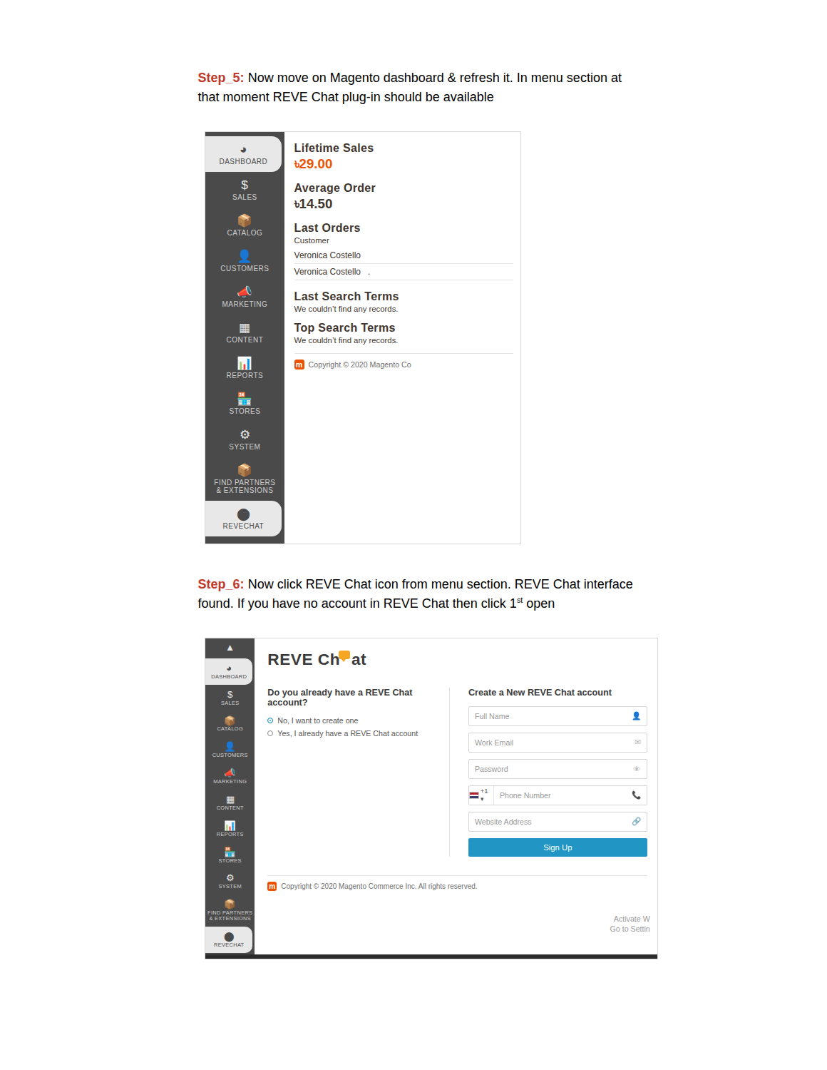Step_5: Now move on Magento dashboard & refresh it. In menu section at that moment REVE Chat plug-in should be available
◕DASHBOARD
$SALES
📦CATALOG
👤CUSTOMERS
📣MARKETING
▦CONTENT
📊REPORTS
🏪STORES
⚙SYSTEM
📦FIND PARTNERS
& EXTENSIONS
⬤REVECHAT
Lifetime Sales
৳29.00
Average Order
৳14.50
Last Orders
Customer
Veronica Costello
Veronica Costello .
Last Search Terms
We couldn’t find any records.
Top Search Terms
We couldn’t find any records.
m Copyright © 2020 Magento Co
Step_6: Now click REVE Chat icon from menu section. REVE Chat interface found. If you have no account in REVE Chat then click 1st open
▲
◕DASHBOARD
$SALES
📦CATALOG
👤CUSTOMERS
📣MARKETING
▦CONTENT
📊REPORTS
🏪STORES
⚙SYSTEM
📦FIND PARTNERS
& EXTENSIONS
⬤REVECHAT
REVE Ch at
Do you already have a REVE Chat account?
No, I want to create one
Yes, I already have a REVE Chat account
Create a New REVE Chat account
Full Name👤
Work Email✉
Password👁
+1 ▾ Phone Number 📞
Website Address🔗
Sign Up
Activate W
Go to Settin
m Copyright © 2020 Magento Commerce Inc. All rights reserved.